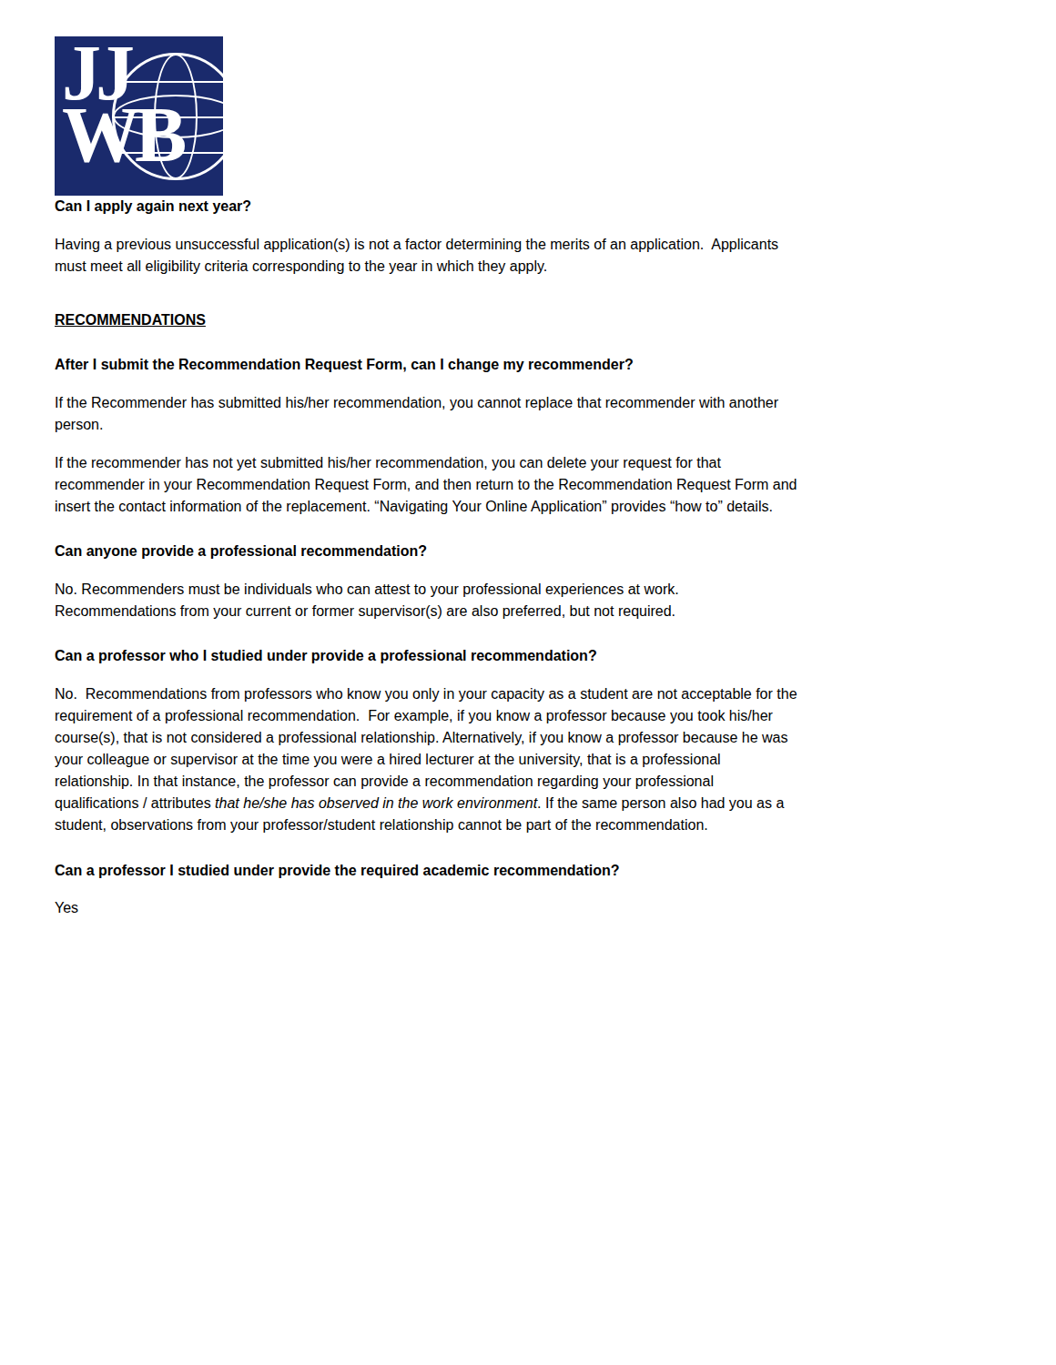JJWB
Can I apply again next year?
Having a previous unsuccessful application(s) is not a factor determining the merits of an application. Applicants must meet all eligibility criteria corresponding to the year in which they apply.
RECOMMENDATIONS
After I submit the Recommendation Request Form, can I change my recommender?
If the Recommender has submitted his/her recommendation, you cannot replace that recommender with another person.
If the recommender has not yet submitted his/her recommendation, you can delete your request for that recommender in your Recommendation Request Form, and then return to the Recommendation Request Form and insert the contact information of the replacement. “Navigating Your Online Application” provides “how to” details.
Can anyone provide a professional recommendation?
No. Recommenders must be individuals who can attest to your professional experiences at work. Recommendations from your current or former supervisor(s) are also preferred, but not required.
Can a professor who I studied under provide a professional recommendation?
No. Recommendations from professors who know you only in your capacity as a student are not acceptable for the requirement of a professional recommendation. For example, if you know a professor because you took his/her course(s), that is not considered a professional relationship. Alternatively, if you know a professor because he was your colleague or supervisor at the time you were a hired lecturer at the university, that is a professional relationship. In that instance, the professor can provide a recommendation regarding your professional qualifications / attributes that he/she has observed in the work environment. If the same person also had you as a student, observations from your professor/student relationship cannot be part of the recommendation.
Can a professor I studied under provide the required academic recommendation?
Yes